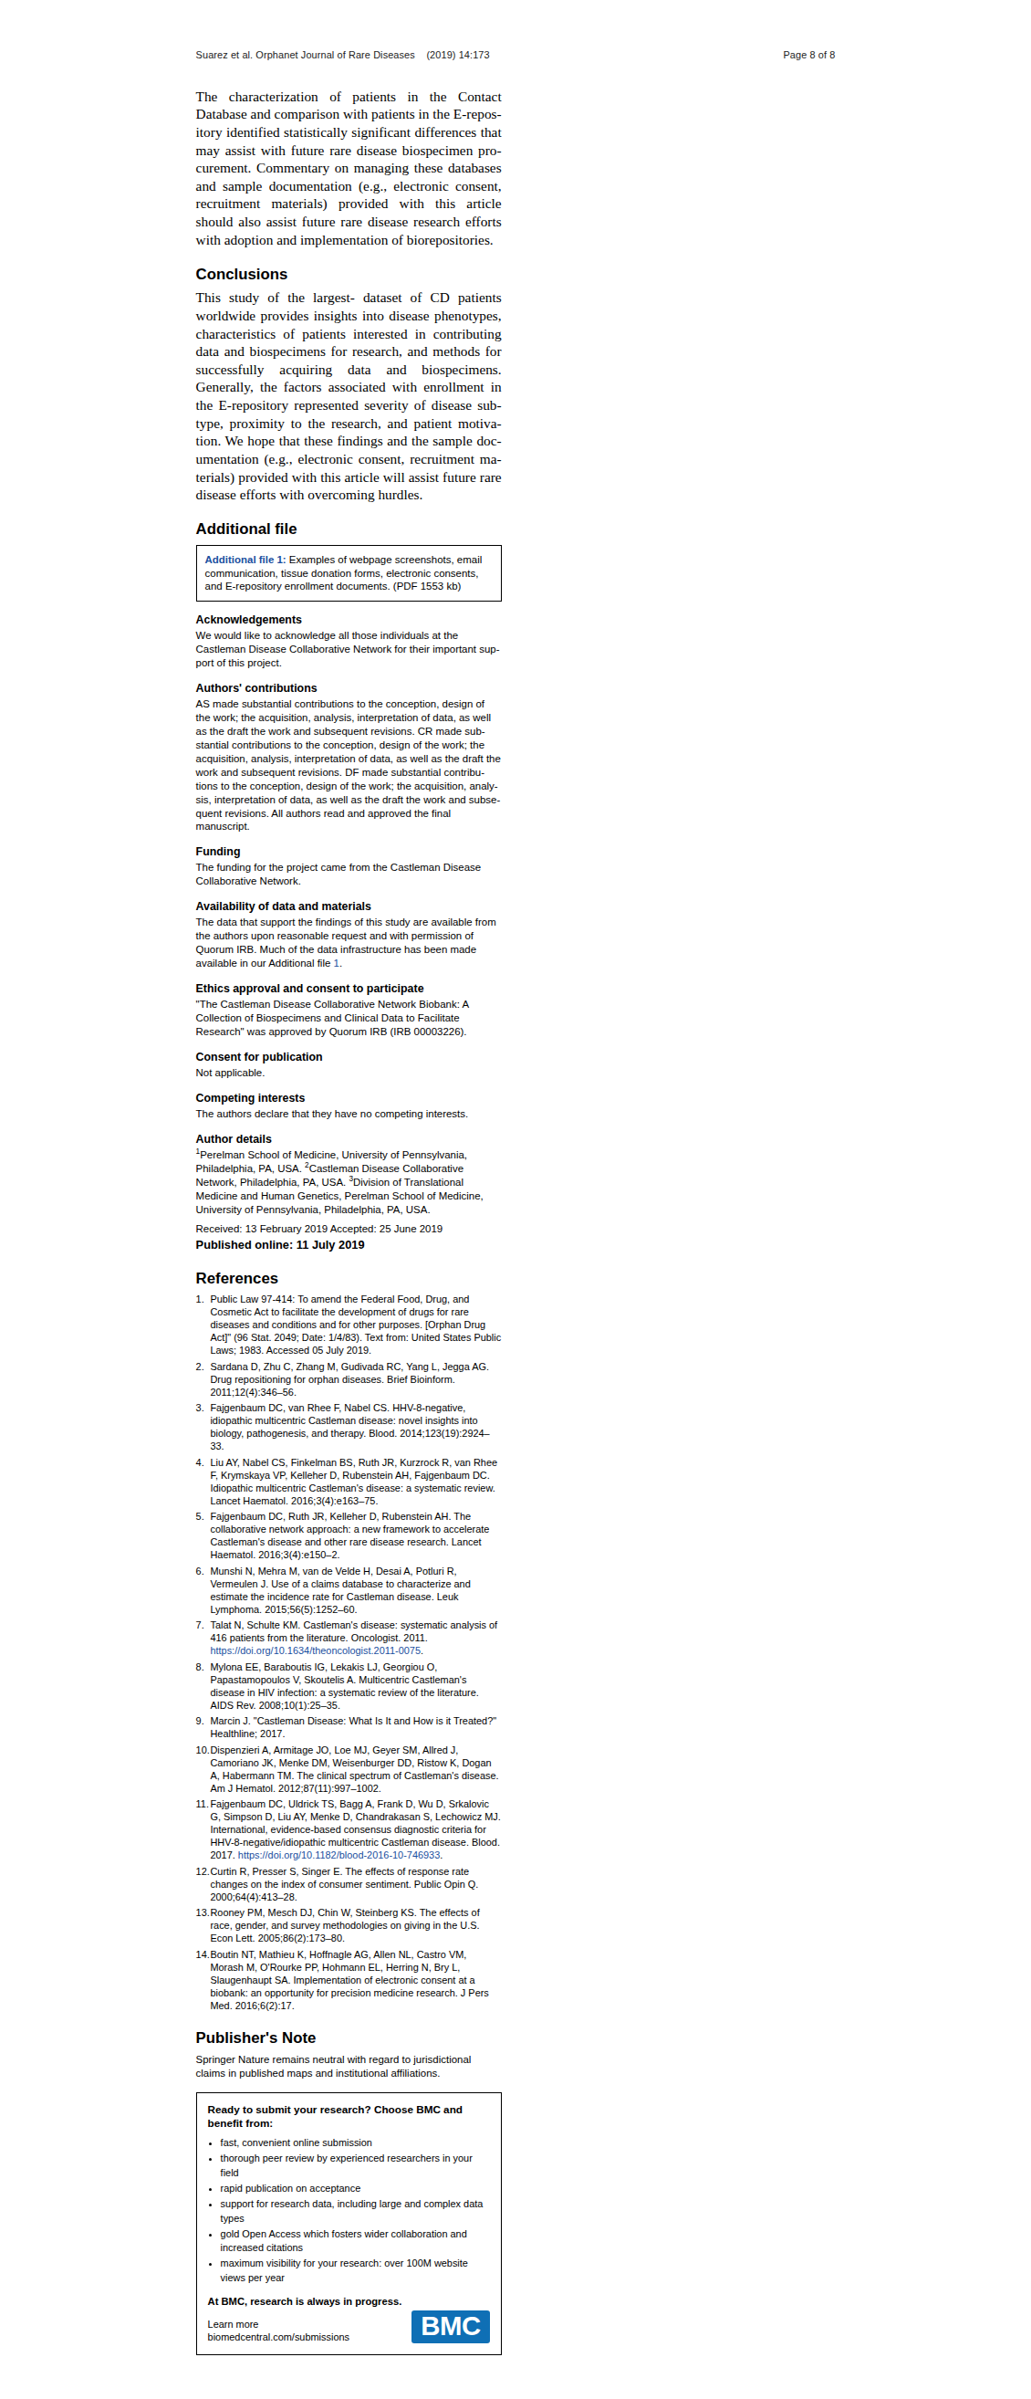Suarez et al. Orphanet Journal of Rare Diseases (2019) 14:173
Page 8 of 8
The characterization of patients in the Contact Database and comparison with patients in the E-repository identified statistically significant differences that may assist with future rare disease biospecimen procurement. Commentary on managing these databases and sample documentation (e.g., electronic consent, recruitment materials) provided with this article should also assist future rare disease research efforts with adoption and implementation of biorepositories.
Conclusions
This study of the largest- dataset of CD patients worldwide provides insights into disease phenotypes, characteristics of patients interested in contributing data and biospecimens for research, and methods for successfully acquiring data and biospecimens. Generally, the factors associated with enrollment in the E-repository represented severity of disease subtype, proximity to the research, and patient motivation. We hope that these findings and the sample documentation (e.g., electronic consent, recruitment materials) provided with this article will assist future rare disease efforts with overcoming hurdles.
Additional file
Additional file 1: Examples of webpage screenshots, email communication, tissue donation forms, electronic consents, and E-repository enrollment documents. (PDF 1553 kb)
Acknowledgements
We would like to acknowledge all those individuals at the Castleman Disease Collaborative Network for their important support of this project.
Authors' contributions
AS made substantial contributions to the conception, design of the work; the acquisition, analysis, interpretation of data, as well as the draft the work and subsequent revisions. CR made substantial contributions to the conception, design of the work; the acquisition, analysis, interpretation of data, as well as the draft the work and subsequent revisions. DF made substantial contributions to the conception, design of the work; the acquisition, analysis, interpretation of data, as well as the draft the work and subsequent revisions. All authors read and approved the final manuscript.
Funding
The funding for the project came from the Castleman Disease Collaborative Network.
Availability of data and materials
The data that support the findings of this study are available from the authors upon reasonable request and with permission of Quorum IRB. Much of the data infrastructure has been made available in our Additional file 1.
Ethics approval and consent to participate
"The Castleman Disease Collaborative Network Biobank: A Collection of Biospecimens and Clinical Data to Facilitate Research" was approved by Quorum IRB (IRB 00003226).
Consent for publication
Not applicable.
Competing interests
The authors declare that they have no competing interests.
Author details
1Perelman School of Medicine, University of Pennsylvania, Philadelphia, PA, USA. 2Castleman Disease Collaborative Network, Philadelphia, PA, USA. 3Division of Translational Medicine and Human Genetics, Perelman School of Medicine, University of Pennsylvania, Philadelphia, PA, USA.
Received: 13 February 2019 Accepted: 25 June 2019
Published online: 11 July 2019
References
Public Law 97-414: To amend the Federal Food, Drug, and Cosmetic Act to facilitate the development of drugs for rare diseases and conditions and for other purposes. [Orphan Drug Act]" (96 Stat. 2049; Date: 1/4/83). Text from: United States Public Laws; 1983. Accessed 05 July 2019.
Sardana D, Zhu C, Zhang M, Gudivada RC, Yang L, Jegga AG. Drug repositioning for orphan diseases. Brief Bioinform. 2011;12(4):346–56.
Fajgenbaum DC, van Rhee F, Nabel CS. HHV-8-negative, idiopathic multicentric Castleman disease: novel insights into biology, pathogenesis, and therapy. Blood. 2014;123(19):2924–33.
Liu AY, Nabel CS, Finkelman BS, Ruth JR, Kurzrock R, van Rhee F, Krymskaya VP, Kelleher D, Rubenstein AH, Fajgenbaum DC. Idiopathic multicentric Castleman's disease: a systematic review. Lancet Haematol. 2016;3(4):e163–75.
Fajgenbaum DC, Ruth JR, Kelleher D, Rubenstein AH. The collaborative network approach: a new framework to accelerate Castleman's disease and other rare disease research. Lancet Haematol. 2016;3(4):e150–2.
Munshi N, Mehra M, van de Velde H, Desai A, Potluri R, Vermeulen J. Use of a claims database to characterize and estimate the incidence rate for Castleman disease. Leuk Lymphoma. 2015;56(5):1252–60.
Talat N, Schulte KM. Castleman's disease: systematic analysis of 416 patients from the literature. Oncologist. 2011. https://doi.org/10.1634/theoncologist.2011-0075.
Mylona EE, Baraboutis IG, Lekakis LJ, Georgiou O, Papastamopoulos V, Skoutelis A. Multicentric Castleman's disease in HIV infection: a systematic review of the literature. AIDS Rev. 2008;10(1):25–35.
Marcin J. "Castleman Disease: What Is It and How is it Treated?" Healthline; 2017.
Dispenzieri A, Armitage JO, Loe MJ, Geyer SM, Allred J, Camoriano JK, Menke DM, Weisenburger DD, Ristow K, Dogan A, Habermann TM. The clinical spectrum of Castleman's disease. Am J Hematol. 2012;87(11):997–1002.
Fajgenbaum DC, Uldrick TS, Bagg A, Frank D, Wu D, Srkalovic G, Simpson D, Liu AY, Menke D, Chandrakasan S, Lechowicz MJ. International, evidence-based consensus diagnostic criteria for HHV-8-negative/idiopathic multicentric Castleman disease. Blood. 2017. https://doi.org/10.1182/blood-2016-10-746933.
Curtin R, Presser S, Singer E. The effects of response rate changes on the index of consumer sentiment. Public Opin Q. 2000;64(4):413–28.
Rooney PM, Mesch DJ, Chin W, Steinberg KS. The effects of race, gender, and survey methodologies on giving in the U.S. Econ Lett. 2005;86(2):173–80.
Boutin NT, Mathieu K, Hoffnagle AG, Allen NL, Castro VM, Morash M, O'Rourke PP, Hohmann EL, Herring N, Bry L, Slaugenhaupt SA. Implementation of electronic consent at a biobank: an opportunity for precision medicine research. J Pers Med. 2016;6(2):17.
Publisher's Note
Springer Nature remains neutral with regard to jurisdictional claims in published maps and institutional affiliations.
Ready to submit your research? Choose BMC and benefit from:
fast, convenient online submission
thorough peer review by experienced researchers in your field
rapid publication on acceptance
support for research data, including large and complex data types
gold Open Access which fosters wider collaboration and increased citations
maximum visibility for your research: over 100M website views per year
At BMC, research is always in progress.
Learn more biomedcentral.com/submissions
BMC